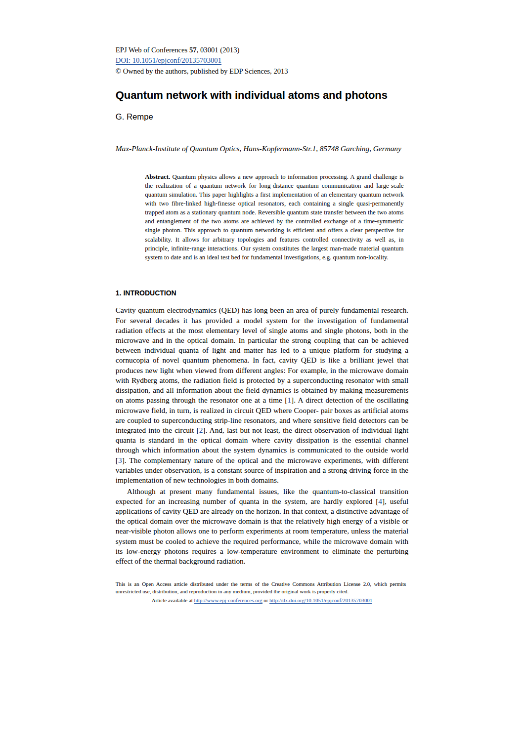EPJ Web of Conferences 57, 03001 (2013)
DOI: 10.1051/epjconf/20135703001
© Owned by the authors, published by EDP Sciences, 2013
Quantum network with individual atoms and photons
G. Rempe
Max-Planck-Institute of Quantum Optics, Hans-Kopfermann-Str.1, 85748 Garching, Germany
Abstract. Quantum physics allows a new approach to information processing. A grand challenge is the realization of a quantum network for long-distance quantum communication and large-scale quantum simulation. This paper highlights a first implementation of an elementary quantum network with two fibre-linked high-finesse optical resonators, each containing a single quasi-permanently trapped atom as a stationary quantum node. Reversible quantum state transfer between the two atoms and entanglement of the two atoms are achieved by the controlled exchange of a time-symmetric single photon. This approach to quantum networking is efficient and offers a clear perspective for scalability. It allows for arbitrary topologies and features controlled connectivity as well as, in principle, infinite-range interactions. Our system constitutes the largest man-made material quantum system to date and is an ideal test bed for fundamental investigations, e.g. quantum non-locality.
1. INTRODUCTION
Cavity quantum electrodynamics (QED) has long been an area of purely fundamental research. For several decades it has provided a model system for the investigation of fundamental radiation effects at the most elementary level of single atoms and single photons, both in the microwave and in the optical domain. In particular the strong coupling that can be achieved between individual quanta of light and matter has led to a unique platform for studying a cornucopia of novel quantum phenomena. In fact, cavity QED is like a brilliant jewel that produces new light when viewed from different angles: For example, in the microwave domain with Rydberg atoms, the radiation field is protected by a superconducting resonator with small dissipation, and all information about the field dynamics is obtained by making measurements on atoms passing through the resonator one at a time [1]. A direct detection of the oscillating microwave field, in turn, is realized in circuit QED where Cooper- pair boxes as artificial atoms are coupled to superconducting strip-line resonators, and where sensitive field detectors can be integrated into the circuit [2]. And, last but not least, the direct observation of individual light quanta is standard in the optical domain where cavity dissipation is the essential channel through which information about the system dynamics is communicated to the outside world [3]. The complementary nature of the optical and the microwave experiments, with different variables under observation, is a constant source of inspiration and a strong driving force in the implementation of new technologies in both domains.
Although at present many fundamental issues, like the quantum-to-classical transition expected for an increasing number of quanta in the system, are hardly explored [4], useful applications of cavity QED are already on the horizon. In that context, a distinctive advantage of the optical domain over the microwave domain is that the relatively high energy of a visible or near-visible photon allows one to perform experiments at room temperature, unless the material system must be cooled to achieve the required performance, while the microwave domain with its low-energy photons requires a low-temperature environment to eliminate the perturbing effect of the thermal background radiation.
This is an Open Access article distributed under the terms of the Creative Commons Attribution License 2.0, which permits unrestricted use, distribution, and reproduction in any medium, provided the original work is properly cited.
Article available at http://www.epj-conferences.org or http://dx.doi.org/10.1051/epjconf/20135703001